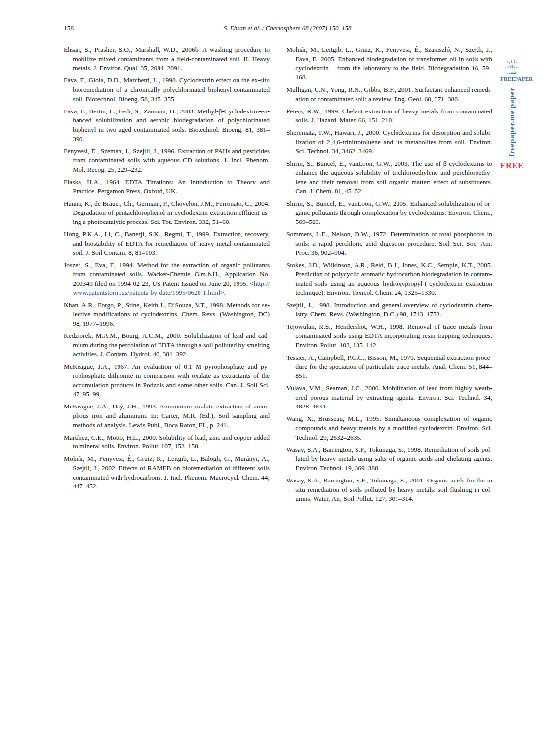158 S. Ehsan et al. / Chemosphere 68 (2007) 150–158
دانلود مقالات علمی
FREEPAPER
freepaper.me paper
FREE
Ehsan, S., Prasher, S.O., Marshall, W.D., 2006b. A washing procedure to mobilize mixed contaminants from a field-contaminated soil. II. Heavy metals. J. Environ. Qual. 35, 2084–2091.
Fava, F., Gioia, D.D., Marchetti, L., 1998. Cyclodextrin effect on the ex-situ bioremediation of a chronically polychlorinated biphenyl-contaminated soil. Biotechnol. Bioeng. 58, 345–355.
Fava, F., Bertin, L., Fedi, S., Zannoni, D., 2003. Methyl-β-Cyclodextrin-enhanced solubilization and aerobic biodegradation of polychlorinated biphenyl in two aged contaminated soils. Biotechnol. Bioeng. 81, 381–390.
Fenyvesi, É., Szemán, J., Szejtli, J., 1996. Extraction of PAHs and pesticides from contaminated soils with aqueous CD solutions. J. Incl. Phenom. Mol. Recog. 25, 229–232.
Flaska, H.A., 1964. EDTA Titrations: An Introduction to Theory and Practice. Pergamon Press, Oxford, UK.
Hanna, K., de Brauer, Ch., Germain, P., Chovelon, J.M., Ferronato, C., 2004. Degradation of pentachlorophenol in cyclodextrin extraction effluent using a photocatalytic process. Sci. Tot. Environ. 332, 51–60.
Hong, P.K.A., Li, C., Banerji, S.K., Regmi, T., 1999. Extraction, recovery, and biostability of EDTA for remediation of heavy metal-contaminated soil. J. Soil Contam. 8, 81–103.
Joszef, S., Eva, F., 1994. Method for the extraction of organic pollutants from contaminated soils. Wacker-Chemie G.m.b.H., Application No. 200349 filed on 1994-02-23, US Patent Issued on June 20, 1995. <http://www.patentstorm.us/patents-by-date/1995/0620-1.html>.
Khan, A.R., Forgo, P., Stine, Keith J., D’Souza, V.T., 1998. Methods for selective modifications of cyclodextrins. Chem. Revs. (Washington, DC) 98, 1977–1996.
Kedziorek, M.A.M., Bourg, A.C.M., 2000. Solubilization of lead and cadmium during the percolation of EDTA through a soil polluted by smelting activities. J. Contam. Hydrol. 40, 381–392.
McKeague, J.A., 1967. An evaluation of 0.1 M pyrophosphate and pyrophosphate-dithionite in comparison with oxalate as extractants of the accumulation products in Podzols and some other soils. Can. J. Soil Sci. 47, 95–99.
McKeague, J.A., Day, J.H., 1993. Ammonium oxalate extraction of amorphous iron and aluminum. In: Carter, M.R. (Ed.), Soil sampling and methods of analysis. Lewis Publ., Boca Raton, FL, p. 241.
Martínez, C.E., Motto, H.L., 2000. Solubility of lead, zinc and copper added to mineral soils. Environ. Pollut. 107, 153–158.
Molnár, M., Fenyvesi, É., Gruiz, K., Leitgib, L., Balogh, G., Murányi, A., Szejtli, J., 2002. Effects of RAMEB on bioremediation of different soils contaminated with hydrocarbons. J. Incl. Phenom. Macrocycl. Chem. 44, 447–452.
Molnár, M., Leitgib, L., Gruiz, K., Fenyvesi, É., Szaniszló, N., Szejtli, J., Fava, F., 2005. Enhanced biodegradation of transformer oil in soils with cyclodextrin – from the laboratory to the field. Biodegradation 16, 59–168.
Mulligan, C.N., Yong, R.N., Gibbs, B.F., 2001. Surfactant-enhanced remediation of contaminated soil: a review. Eng. Geol. 60, 371–380.
Peters, R.W., 1999. Chelant extraction of heavy metals from contaminated soils. J. Hazard. Mater. 66, 151–210.
Sheremata, T.W., Hawari, J., 2000. Cyclodextrins for desorption and solubilization of 2,4,6-trinitrotoluene and its metabolites from soil. Environ. Sci. Technol. 34, 3462–3469.
Shirin, S., Buncel, E., vanLoon, G.W., 2003. The use of β-cyclodextrins to enhance the aqueous solubility of trichloroethylene and perchloroethylene and their removal from soil organic matter: effect of substituents. Can. J. Chem. 81, 45–52.
Shirin, S., Buncel, E., vanLoon, G.W., 2005. Enhanced solubilization of organic pollutants through complexation by cyclodextrins. Environ. Chem., 569–583.
Sommers, L.E., Nelson, D.W., 1972. Determination of total phosphorus in soils: a rapid perchloric acid digestion procedure. Soil Sci. Soc. Am. Proc. 36, 902–904.
Stokes, J.D., Wilkinson, A.R., Reid, B.J., Jones, K.C., Semple, K.T., 2005. Prediction of polycyclic aromatic hydrocarbon biodegradation in contaminated soils using an aqueous hydroxypropyl-(-cyclodextrin extraction technique). Environ. Toxicol. Chem. 24, 1325–1330.
Szejtli, J., 1998. Introduction and general overview of cyclodextrin chemistry. Chem. Revs. (Washington, D.C.) 98, 1743–1753.
Tejowulan, R.S., Hendershot, W.H., 1998. Removal of trace metals from contaminated soils using EDTA incorporating resin trapping techniques. Environ. Pollut. 103, 135–142.
Tessier, A., Campbell, P.G.C., Bisson, M., 1979. Sequential extraction procedure for the speciation of particulate trace metals. Anal. Chem. 51, 844–851.
Vulava, V.M., Seaman, J.C., 2000. Mobilization of lead from highly weathered porous material by extracting agents. Environ. Sci. Technol. 34, 4828–4834.
Wang, X., Brusseau, M.L., 1995. Simultaneous complexation of organic compounds and heavy metals by a modified cyclodextrin. Environ. Sci. Technol. 29, 2632–2635.
Wasay, S.A., Barrington, S.F., Tokunaga, S., 1998. Remediation of soils polluted by heavy metals using salts of organic acids and chelating agents. Environ. Technol. 19, 369–380.
Wasay, S.A., Barrington, S.F., Tokunaga, S., 2001. Organic acids for the in situ remediation of soils polluted by heavy metals: soil flushing in columns. Water, Air, Soil Pollut. 127, 301–314.